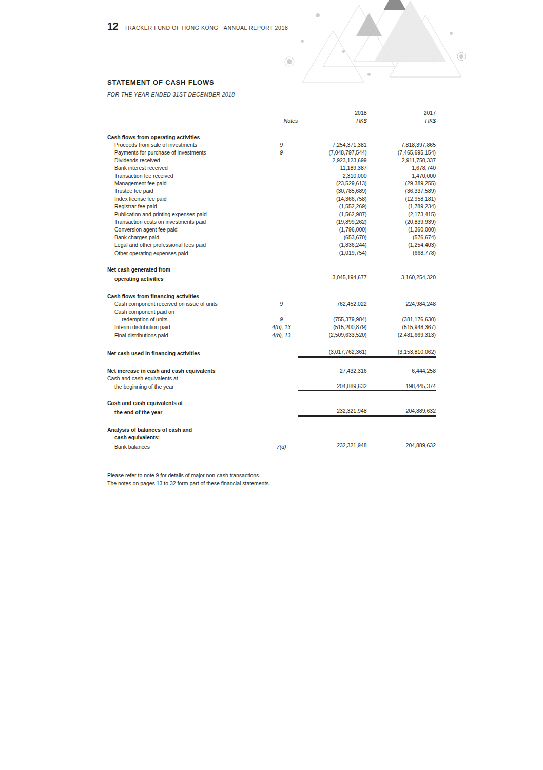12
TRACKER FUND OF HONG KONG ANNUAL REPORT 2018
STATEMENT OF CASH FLOWS
FOR THE YEAR ENDED 31ST DECEMBER 2018
| | | 2018 | 2017 |
| | Notes | HK$ | HK$ |
| Cash flows from operating activities | | | |
| Proceeds from sale of investments | 9 | 7,254,371,381 | 7,818,397,865 |
| Payments for purchase of investments | 9 | (7,048,797,544) | (7,465,695,154) |
| Dividends received | | 2,923,123,699 | 2,911,750,337 |
| Bank interest received | | 11,189,387 | 1,678,740 |
| Transaction fee received | | 2,310,000 | 1,470,000 |
| Management fee paid | | (23,529,613) | (29,389,255) |
| Trustee fee paid | | (30,785,689) | (36,337,589) |
| Index license fee paid | | (14,366,758) | (12,958,181) |
| Registrar fee paid | | (1,552,269) | (1,789,234) |
| Publication and printing expenses paid | | (1,562,987) | (2,173,415) |
| Transaction costs on investments paid | | (19,899,262) | (20,839,939) |
| Conversion agent fee paid | | (1,796,000) | (1,360,000) |
| Bank charges paid | | (653,670) | (576,674) |
| Legal and other professional fees paid | | (1,836,244) | (1,254,403) |
| Other operating expenses paid | | (1,019,754) | (668,778) |
| Net cash generated from | | | |
| operating activities | | 3,045,194,677 | 3,160,254,320 |
| Cash flows from financing activities | | | |
| Cash component received on issue of units | 9 | 762,452,022 | 224,984,248 |
| Cash component paid on | | | |
| redemption of units | 9 | (755,379,984) | (381,176,630) |
| Interim distribution paid | 4(b), 13 | (515,200,879) | (515,948,367) |
| Final distributions paid | 4(b), 13 | (2,509,633,520) | (2,481,669,313) |
| Net cash used in financing activities | | (3,017,762,361) | (3,153,810,062) |
| Net increase in cash and cash equivalents | | 27,432,316 | 6,444,258 |
| Cash and cash equivalents at | | | |
| the beginning of the year | | 204,889,632 | 198,445,374 |
| Cash and cash equivalents at | | | |
| the end of the year | | 232,321,948 | 204,889,632 |
| Analysis of balances of cash and | | | |
| cash equivalents: | | | |
| Bank balances | 7(d) | 232,321,948 | 204,889,632 |
Please refer to note 9 for details of major non-cash transactions.
The notes on pages 13 to 32 form part of these financial statements.